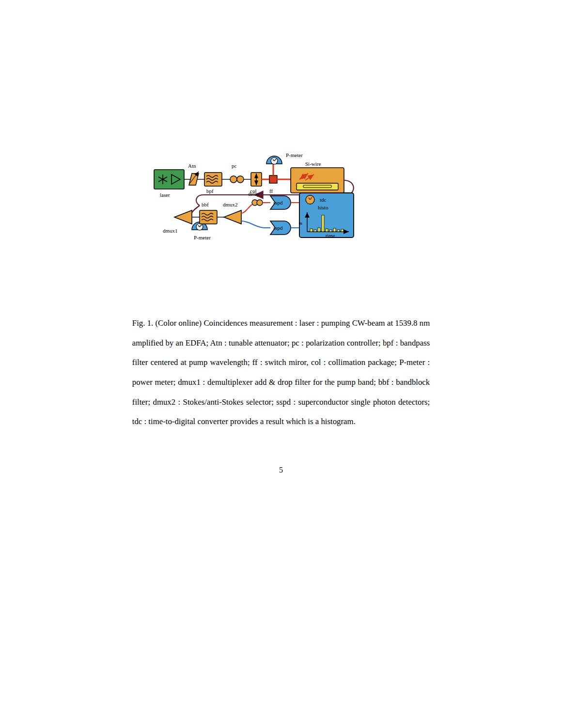laser Atn bpf pc col ff P-meter Si-wire dmux1 P-meter bbf dmux2 delay sspd sspd tdc histo # time
Fig. 1. (Color online) Coincidences measurement : laser : pumping CW-beam at 1539.8 nm amplified by an EDFA; Atn : tunable attenuator; pc : polarization controller; bpf : bandpass filter centered at pump wavelength; ff : switch miror, col : collimation package; P-meter : power meter; dmux1 : demultiplexer add & drop filter for the pump band; bbf : bandblock filter; dmux2 : Stokes/anti-Stokes selector; sspd : superconductor single photon detectors; tdc : time-to-digital converter provides a result which is a histogram.
5